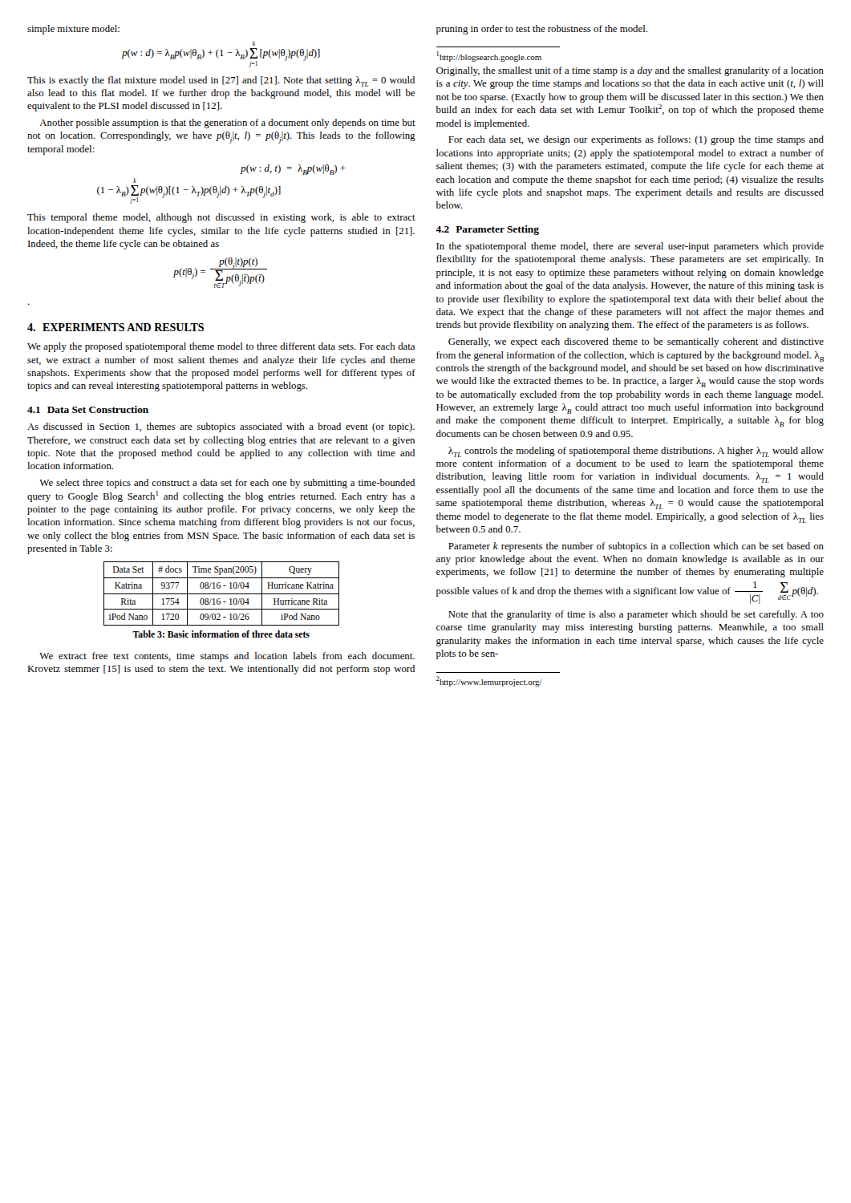simple mixture model:
p(w : d) = λBp(w|θB) + (1 − λB)kΣj=1[p(w|θj)p(θj|d)]
This is exactly the flat mixture model used in [27] and [21]. Note that setting λTL = 0 would also lead to this flat model. If we further drop the background model, this model will be equivalent to the PLSI model discussed in [12].
Another possible assumption is that the generation of a document only depends on time but not on location. Correspondingly, we have p(θj|t, l) = p(θj|t). This leads to the following temporal model:
p(w : d, t)
=
λBp(w|θB) +
(1 − λB)kΣj=1 p(w|θj)[(1 − λT)p(θj|d) + λTp(θj|td)]
This temporal theme model, although not discussed in existing work, is able to extract location-independent theme life cycles, similar to the life cycle patterns studied in [21]. Indeed, the theme life cycle can be obtained as
p(t|θj) = p(θj|t)p(t) Σt̄∈T p(θj|t̄)p(t̄)
.
4. EXPERIMENTS AND RESULTS
We apply the proposed spatiotemporal theme model to three different data sets. For each data set, we extract a number of most salient themes and analyze their life cycles and theme snapshots. Experiments show that the proposed model performs well for different types of topics and can reveal interesting spatiotemporal patterns in weblogs.
4.1 Data Set Construction
As discussed in Section 1, themes are subtopics associated with a broad event (or topic). Therefore, we construct each data set by collecting blog entries that are relevant to a given topic. Note that the proposed method could be applied to any collection with time and location information.
We select three topics and construct a data set for each one by submitting a time-bounded query to Google Blog Search1 and collecting the blog entries returned. Each entry has a pointer to the page containing its author profile. For privacy concerns, we only keep the location information. Since schema matching from different blog providers is not our focus, we only collect the blog entries from MSN Space. The basic information of each data set is presented in Table 3:
| Data Set | # docs | Time Span(2005) | Query |
| --- | --- | --- | --- |
| Katrina | 9377 | 08/16 - 10/04 | Hurricane Katrina |
| Rita | 1754 | 08/16 - 10/04 | Hurricane Rita |
| iPod Nano | 1720 | 09/02 - 10/26 | iPod Nano |
Table 3: Basic information of three data sets
We extract free text contents, time stamps and location labels from each document. Krovetz stemmer [15] is used to stem the text. We intentionally did not perform stop word pruning in order to test the robustness of the model.
1http://blogsearch.google.com
Originally, the smallest unit of a time stamp is a day and the smallest granularity of a location is a city. We group the time stamps and locations so that the data in each active unit (t, l) will not be too sparse. (Exactly how to group them will be discussed later in this section.) We then build an index for each data set with Lemur Toolkit2, on top of which the proposed theme model is implemented.
For each data set, we design our experiments as follows: (1) group the time stamps and locations into appropriate units; (2) apply the spatiotemporal model to extract a number of salient themes; (3) with the parameters estimated, compute the life cycle for each theme at each location and compute the theme snapshot for each time period; (4) visualize the results with life cycle plots and snapshot maps. The experiment details and results are discussed below.
4.2 Parameter Setting
In the spatiotemporal theme model, there are several user-input parameters which provide flexibility for the spatiotemporal theme analysis. These parameters are set empirically. In principle, it is not easy to optimize these parameters without relying on domain knowledge and information about the goal of the data analysis. However, the nature of this mining task is to provide user flexibility to explore the spatiotemporal text data with their belief about the data. We expect that the change of these parameters will not affect the major themes and trends but provide flexibility on analyzing them. The effect of the parameters is as follows.
Generally, we expect each discovered theme to be semantically coherent and distinctive from the general information of the collection, which is captured by the background model. λB controls the strength of the background model, and should be set based on how discriminative we would like the extracted themes to be. In practice, a larger λB would cause the stop words to be automatically excluded from the top probability words in each theme language model. However, an extremely large λB could attract too much useful information into background and make the component theme difficult to interpret. Empirically, a suitable λB for blog documents can be chosen between 0.9 and 0.95.
λTL controls the modeling of spatiotemporal theme distributions. A higher λTL would allow more content information of a document to be used to learn the spatiotemporal theme distribution, leaving little room for variation in individual documents. λTL = 1 would essentially pool all the documents of the same time and location and force them to use the same spatiotemporal theme distribution, whereas λTL = 0 would cause the spatiotemporal theme model to degenerate to the flat theme model. Empirically, a good selection of λTL lies between 0.5 and 0.7.
Parameter k represents the number of subtopics in a collection which can be set based on any prior knowledge about the event. When no domain knowledge is available as in our experiments, we follow [21] to determine the number of themes by enumerating multiple possible values of k and drop the themes with a significant low value of 1|C| Σd∈C p(θ|d).
Note that the granularity of time is also a parameter which should be set carefully. A too coarse time granularity may miss interesting bursting patterns. Meanwhile, a too small granularity makes the information in each time interval sparse, which causes the life cycle plots to be sen-
2http://www.lemurproject.org/